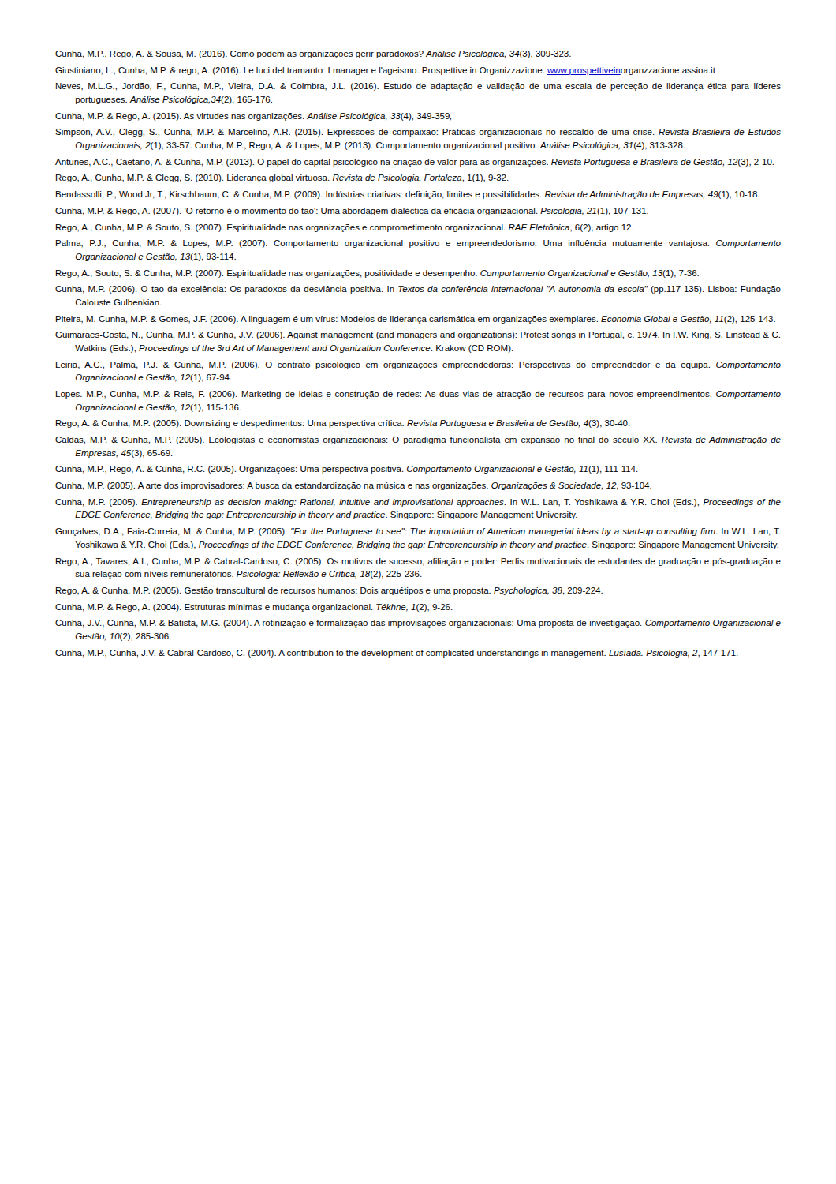Cunha, M.P., Rego, A. & Sousa, M. (2016). Como podem as organizações gerir paradoxos? Análise Psicológica, 34(3), 309-323.
Giustiniano, L., Cunha, M.P. & rego, A. (2016). Le luci del tramanto: I manager e l'ageismo. Prospettive in Organizzazione. www.prospettiveinorganzzacione.assioa.it
Neves, M.L.G., Jordão, F., Cunha, M.P., Vieira, D.A. & Coimbra, J.L. (2016). Estudo de adaptação e validação de uma escala de perceção de liderança ética para líderes portugueses. Análise Psicológica,34(2), 165-176.
Cunha, M.P. & Rego, A. (2015). As virtudes nas organizações. Análise Psicológica, 33(4), 349-359,
Simpson, A.V., Clegg, S., Cunha, M.P. & Marcelino, A.R. (2015). Expressões de compaixão: Práticas organizacionais no rescaldo de uma crise. Revista Brasileira de Estudos Organizacionais, 2(1), 33-57. Cunha, M.P., Rego, A. & Lopes, M.P. (2013). Comportamento organizacional positivo. Análise Psicológica, 31(4), 313-328.
Antunes, A.C., Caetano, A. & Cunha, M.P. (2013). O papel do capital psicológico na criação de valor para as organizações. Revista Portuguesa e Brasileira de Gestão, 12(3), 2-10.
Rego, A., Cunha, M.P. & Clegg, S. (2010). Liderança global virtuosa. Revista de Psicologia, Fortaleza, 1(1), 9-32.
Bendassolli, P., Wood Jr, T., Kirschbaum, C. & Cunha, M.P. (2009). Indústrias criativas: definição, limites e possibilidades. Revista de Administração de Empresas, 49(1), 10-18.
Cunha, M.P. & Rego, A. (2007). 'O retorno é o movimento do tao': Uma abordagem dialéctica da eficácia organizacional. Psicologia, 21(1), 107-131.
Rego, A., Cunha, M.P. & Souto, S. (2007). Espiritualidade nas organizações e comprometimento organizacional. RAE Eletrônica, 6(2), artigo 12.
Palma, P.J., Cunha, M.P. & Lopes, M.P. (2007). Comportamento organizacional positivo e empreendedorismo: Uma influência mutuamente vantajosa. Comportamento Organizacional e Gestão, 13(1), 93-114.
Rego, A., Souto, S. & Cunha, M.P. (2007). Espiritualidade nas organizações, positividade e desempenho. Comportamento Organizacional e Gestão, 13(1), 7-36.
Cunha, M.P. (2006). O tao da excelência: Os paradoxos da desviância positiva. In Textos da conferência internacional "A autonomia da escola" (pp.117-135). Lisboa: Fundação Calouste Gulbenkian.
Piteira, M. Cunha, M.P. & Gomes, J.F. (2006). A linguagem é um vírus: Modelos de liderança carismática em organizações exemplares. Economia Global e Gestão, 11(2), 125-143.
Guimarães-Costa, N., Cunha, M.P. & Cunha, J.V. (2006). Against management (and managers and organizations): Protest songs in Portugal, c. 1974. In I.W. King, S. Linstead & C. Watkins (Eds.), Proceedings of the 3rd Art of Management and Organization Conference. Krakow (CD ROM).
Leiria, A.C., Palma, P.J. & Cunha, M.P. (2006). O contrato psicológico em organizações empreendedoras: Perspectivas do empreendedor e da equipa. Comportamento Organizacional e Gestão, 12(1), 67-94.
Lopes. M.P., Cunha, M.P. & Reis, F. (2006). Marketing de ideias e construção de redes: As duas vias de atracção de recursos para novos empreendimentos. Comportamento Organizacional e Gestão, 12(1), 115-136.
Rego, A. & Cunha, M.P. (2005). Downsizing e despedimentos: Uma perspectiva crítica. Revista Portuguesa e Brasileira de Gestão, 4(3), 30-40.
Caldas, M.P. & Cunha, M.P. (2005). Ecologistas e economistas organizacionais: O paradigma funcionalista em expansão no final do século XX. Revista de Administração de Empresas, 45(3), 65-69.
Cunha, M.P., Rego, A. & Cunha, R.C. (2005). Organizações: Uma perspectiva positiva. Comportamento Organizacional e Gestão, 11(1), 111-114.
Cunha, M.P. (2005). A arte dos improvisadores: A busca da estandardização na música e nas organizações. Organizações & Sociedade, 12, 93-104.
Cunha, M.P. (2005). Entrepreneurship as decision making: Rational, intuitive and improvisational approaches. In W.L. Lan, T. Yoshikawa & Y.R. Choi (Eds.), Proceedings of the EDGE Conference, Bridging the gap: Entrepreneurship in theory and practice. Singapore: Singapore Management University.
Gonçalves, D.A., Faia-Correia, M. & Cunha, M.P. (2005). "For the Portuguese to see": The importation of American managerial ideas by a start-up consulting firm. In W.L. Lan, T. Yoshikawa & Y.R. Choi (Eds.), Proceedings of the EDGE Conference, Bridging the gap: Entrepreneurship in theory and practice. Singapore: Singapore Management University.
Rego, A., Tavares, A.I., Cunha, M.P. & Cabral-Cardoso, C. (2005). Os motivos de sucesso, afiliação e poder: Perfis motivacionais de estudantes de graduação e pós-graduação e sua relação com níveis remuneratórios. Psicologia: Reflexão e Crítica, 18(2), 225-236.
Rego, A. & Cunha, M.P. (2005). Gestão transcultural de recursos humanos: Dois arquétipos e uma proposta. Psychologica, 38, 209-224.
Cunha, M.P. & Rego, A. (2004). Estruturas mínimas e mudança organizacional. Tékhne, 1(2), 9-26.
Cunha, J.V., Cunha, M.P. & Batista, M.G. (2004). A rotinização e formalização das improvisações organizacionais: Uma proposta de investigação. Comportamento Organizacional e Gestão, 10(2), 285-306.
Cunha, M.P., Cunha, J.V. & Cabral-Cardoso, C. (2004). A contribution to the development of complicated understandings in management. Lusíada. Psicologia, 2, 147-171.